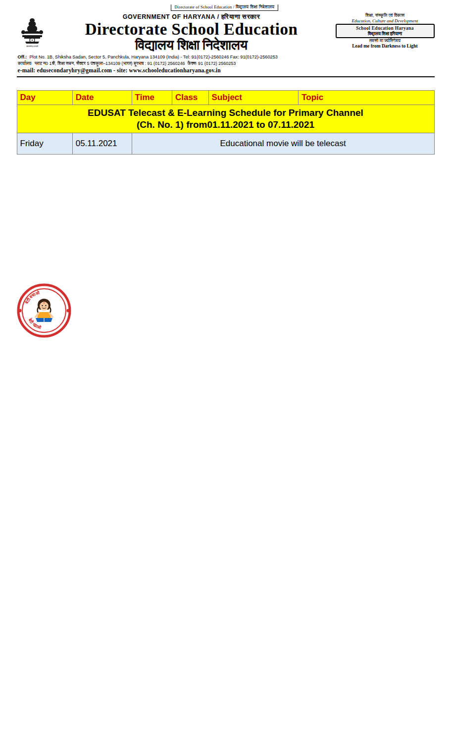Directorate of School Education / विद्यालय शिक्षा निदेशालय
सत्यमेव जयते
GOVERNMENT OF HARYANA / हरियाणा सरकार
Directorate School Education
विद्यालय शिक्षा निदेशालय
शिक्षा, संस्कृति एवं विकास
Education, Culture and Development
School Education Haryana
विद्यालय शिक्षा हरियाणा
तमसो मा ज्योतिर्गमय
Lead me from Darkness to Light
Off.: Plot No. 1B, Shiksha Sadan, Sector 5, Panchkula, Haryana 134109 (India) - Tel: 91(0172)-2560246 Fax: 91(0172)-2560253
कार्यालयः प्लाट न0 1बी, शिक्षा सदन, सैक्टर 5 पंचकूला–134109 (भारत) दूरभाष : 91 (0172) 2560246 फैक्सः 91 (0172) 2560253
e-mail: edusecondaryhry@gmail.com - site: www.schooleducationharyana.gov.in
| EDUSAT Telecast & E-Learning Schedule for Primary Channel (Ch. No. 1) from01.11.2021 to 07.11.2021 |
| Day | Date | Time | Class | Subject | Topic |
| Friday | 05.11.2021 | Educational movie will be telecast |
बेटी बचाओ बेटी पढ़ाओ